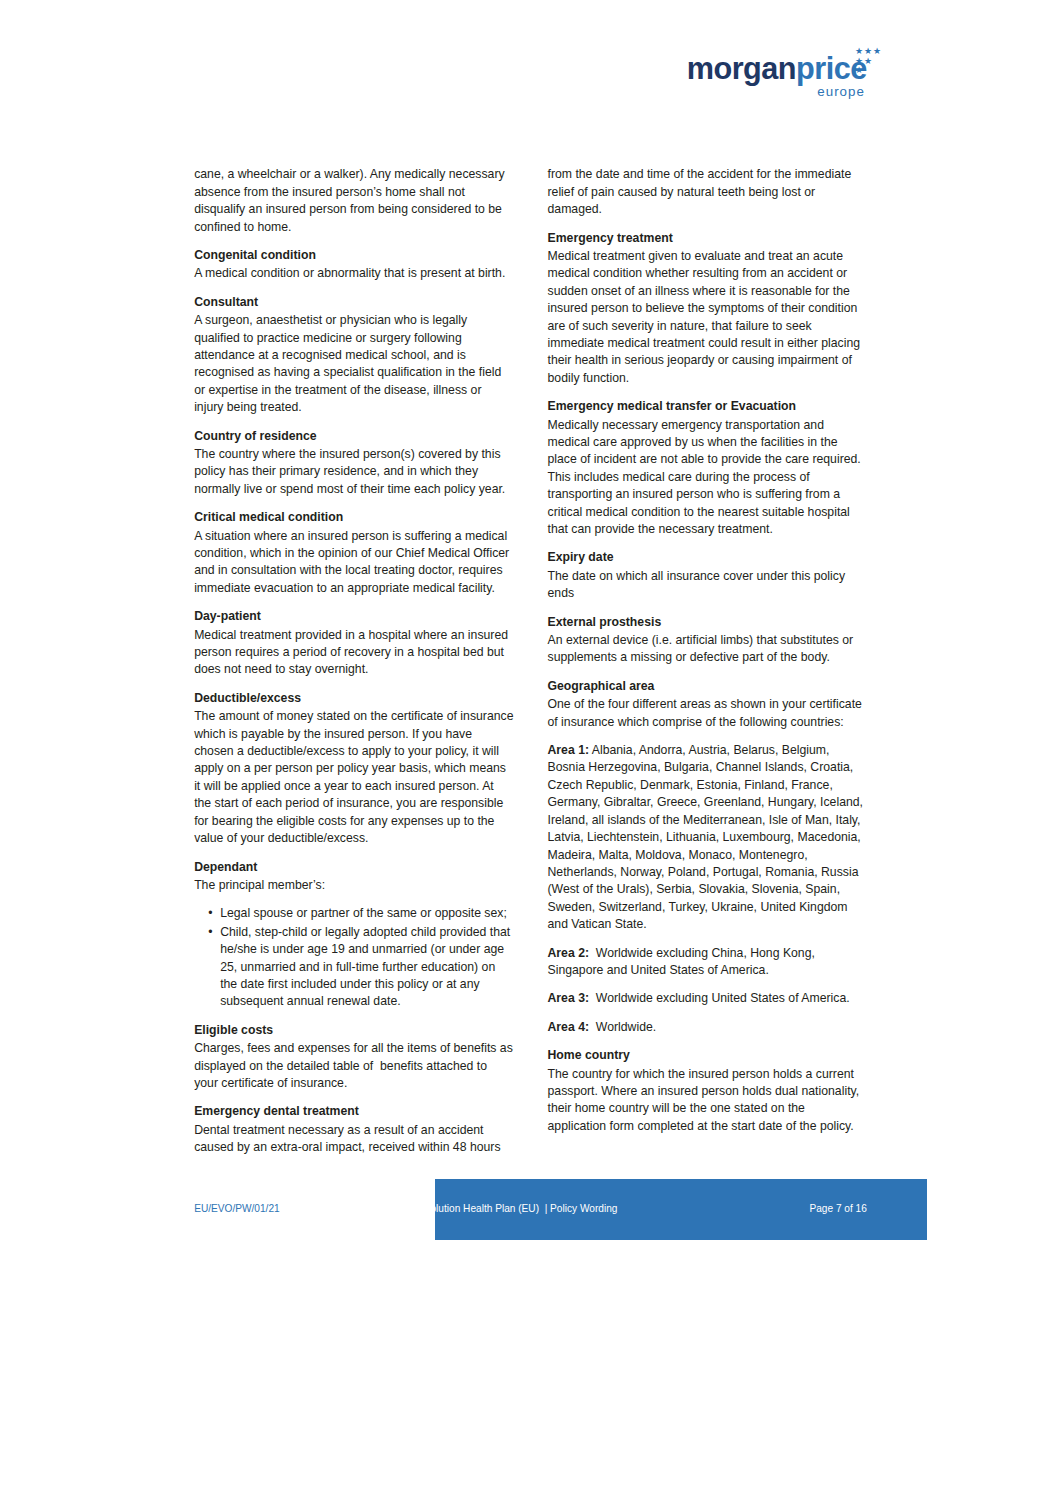★★★
★★
★
morgan price
europe
cane, a wheelchair or a walker). Any medically necessary absence from the insured person’s home shall not disqualify an insured person from being considered to be confined to home.
Congenital condition
A medical condition or abnormality that is present at birth.
Consultant
A surgeon, anaesthetist or physician who is legally qualified to practice medicine or surgery following attendance at a recognised medical school, and is recognised as having a specialist qualification in the field or expertise in the treatment of the disease, illness or injury being treated.
Country of residence
The country where the insured person(s) covered by this policy has their primary residence, and in which they normally live or spend most of their time each policy year.
Critical medical condition
A situation where an insured person is suffering a medical condition, which in the opinion of our Chief Medical Officer and in consultation with the local treating doctor, requires immediate evacuation to an appropriate medical facility.
Day-patient
Medical treatment provided in a hospital where an insured person requires a period of recovery in a hospital bed but does not need to stay overnight.
Deductible/excess
The amount of money stated on the certificate of insurance which is payable by the insured person. If you have chosen a deductible/excess to apply to your policy, it will apply on a per person per policy year basis, which means it will be applied once a year to each insured person. At the start of each period of insurance, you are responsible for bearing the eligible costs for any expenses up to the value of your deductible/excess.
Dependant
The principal member’s:
Legal spouse or partner of the same or opposite sex;
Child, step-child or legally adopted child provided that he/she is under age 19 and unmarried (or under age 25, unmarried and in full-time further education) on the date first included under this policy or at any subsequent annual renewal date.
Eligible costs
Charges, fees and expenses for all the items of benefits as displayed on the detailed table of benefits attached to your certificate of insurance.
Emergency dental treatment
Dental treatment necessary as a result of an accident caused by an extra-oral impact, received within 48 hours from the date and time of the accident for the immediate relief of pain caused by natural teeth being lost or damaged.
Emergency treatment
Medical treatment given to evaluate and treat an acute medical condition whether resulting from an accident or sudden onset of an illness where it is reasonable for the insured person to believe the symptoms of their condition are of such severity in nature, that failure to seek immediate medical treatment could result in either placing their health in serious jeopardy or causing impairment of bodily function.
Emergency medical transfer or Evacuation
Medically necessary emergency transportation and medical care approved by us when the facilities in the place of incident are not able to provide the care required. This includes medical care during the process of transporting an insured person who is suffering from a critical medical condition to the nearest suitable hospital that can provide the necessary treatment.
Expiry date
The date on which all insurance cover under this policy ends
External prosthesis
An external device (i.e. artificial limbs) that substitutes or supplements a missing or defective part of the body.
Geographical area
One of the four different areas as shown in your certificate of insurance which comprise of the following countries:
Area 1: Albania, Andorra, Austria, Belarus, Belgium, Bosnia Herzegovina, Bulgaria, Channel Islands, Croatia, Czech Republic, Denmark, Estonia, Finland, France, Germany, Gibraltar, Greece, Greenland, Hungary, Iceland, Ireland, all islands of the Mediterranean, Isle of Man, Italy, Latvia, Liechtenstein, Lithuania, Luxembourg, Macedonia, Madeira, Malta, Moldova, Monaco, Montenegro, Netherlands, Norway, Poland, Portugal, Romania, Russia (West of the Urals), Serbia, Slovakia, Slovenia, Spain, Sweden, Switzerland, Turkey, Ukraine, United Kingdom and Vatican State.
Area 2: Worldwide excluding China, Hong Kong, Singapore and United States of America.
Area 3: Worldwide excluding United States of America.
Area 4: Worldwide.
Home country
The country for which the insured person holds a current passport. Where an insured person holds dual nationality, their home country will be the one stated on the application form completed at the start date of the policy.
EU/EVO/PW/01/21
Evolution Health Plan (EU) | Policy Wording
Page 7 of 16